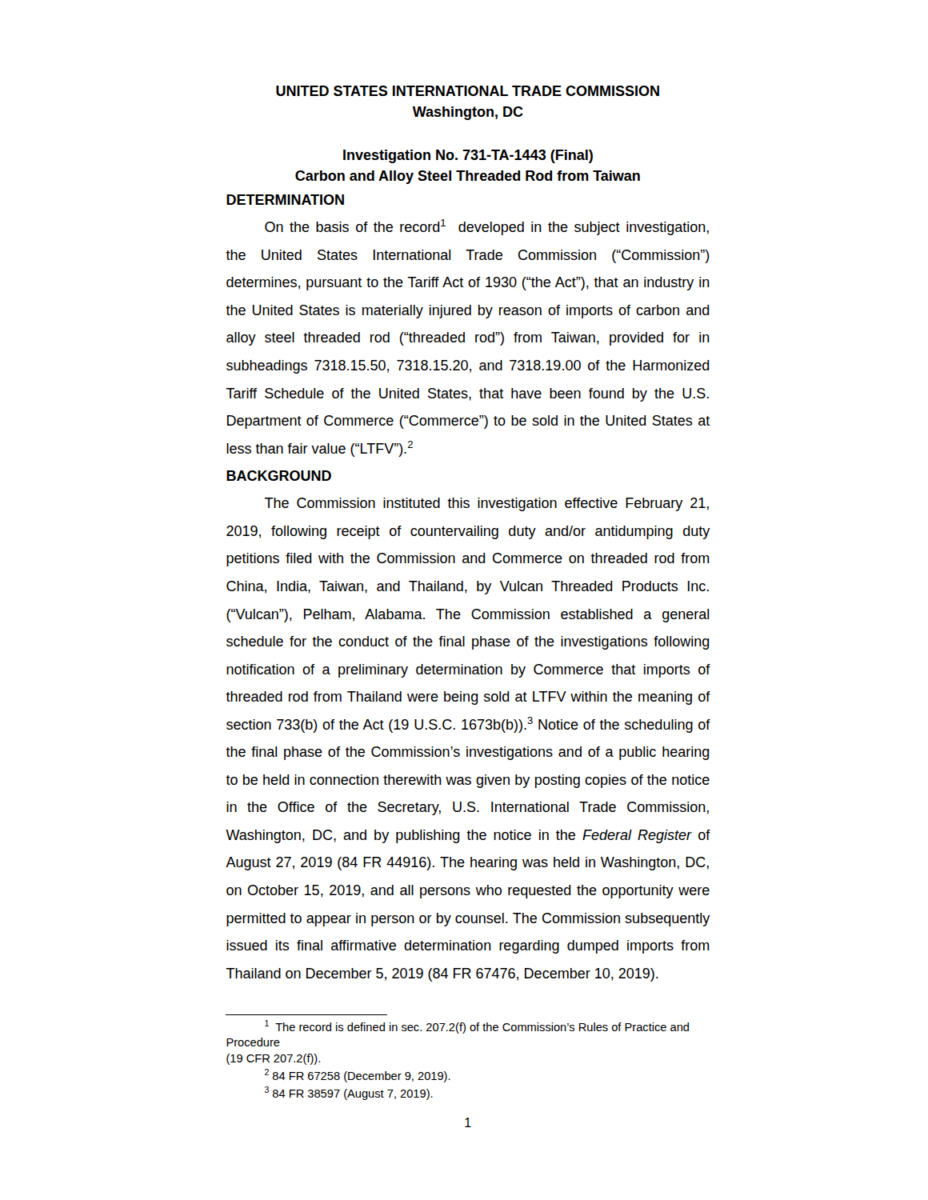UNITED STATES INTERNATIONAL TRADE COMMISSION
Washington, DC
Investigation No. 731-TA-1443 (Final)
Carbon and Alloy Steel Threaded Rod from Taiwan
DETERMINATION
On the basis of the record1 developed in the subject investigation, the United States International Trade Commission (“Commission”) determines, pursuant to the Tariff Act of 1930 (“the Act”), that an industry in the United States is materially injured by reason of imports of carbon and alloy steel threaded rod (“threaded rod”) from Taiwan, provided for in subheadings 7318.15.50, 7318.15.20, and 7318.19.00 of the Harmonized Tariff Schedule of the United States, that have been found by the U.S. Department of Commerce (“Commerce”) to be sold in the United States at less than fair value (“LTFV”).2
BACKGROUND
The Commission instituted this investigation effective February 21, 2019, following receipt of countervailing duty and/or antidumping duty petitions filed with the Commission and Commerce on threaded rod from China, India, Taiwan, and Thailand, by Vulcan Threaded Products Inc. (“Vulcan”), Pelham, Alabama. The Commission established a general schedule for the conduct of the final phase of the investigations following notification of a preliminary determination by Commerce that imports of threaded rod from Thailand were being sold at LTFV within the meaning of section 733(b) of the Act (19 U.S.C. 1673b(b)).3 Notice of the scheduling of the final phase of the Commission’s investigations and of a public hearing to be held in connection therewith was given by posting copies of the notice in the Office of the Secretary, U.S. International Trade Commission, Washington, DC, and by publishing the notice in the Federal Register of August 27, 2019 (84 FR 44916). The hearing was held in Washington, DC, on October 15, 2019, and all persons who requested the opportunity were permitted to appear in person or by counsel. The Commission subsequently issued its final affirmative determination regarding dumped imports from Thailand on December 5, 2019 (84 FR 67476, December 10, 2019).
1 The record is defined in sec. 207.2(f) of the Commission’s Rules of Practice and Procedure (19 CFR 207.2(f)).
2 84 FR 67258 (December 9, 2019).
3 84 FR 38597 (August 7, 2019).
1